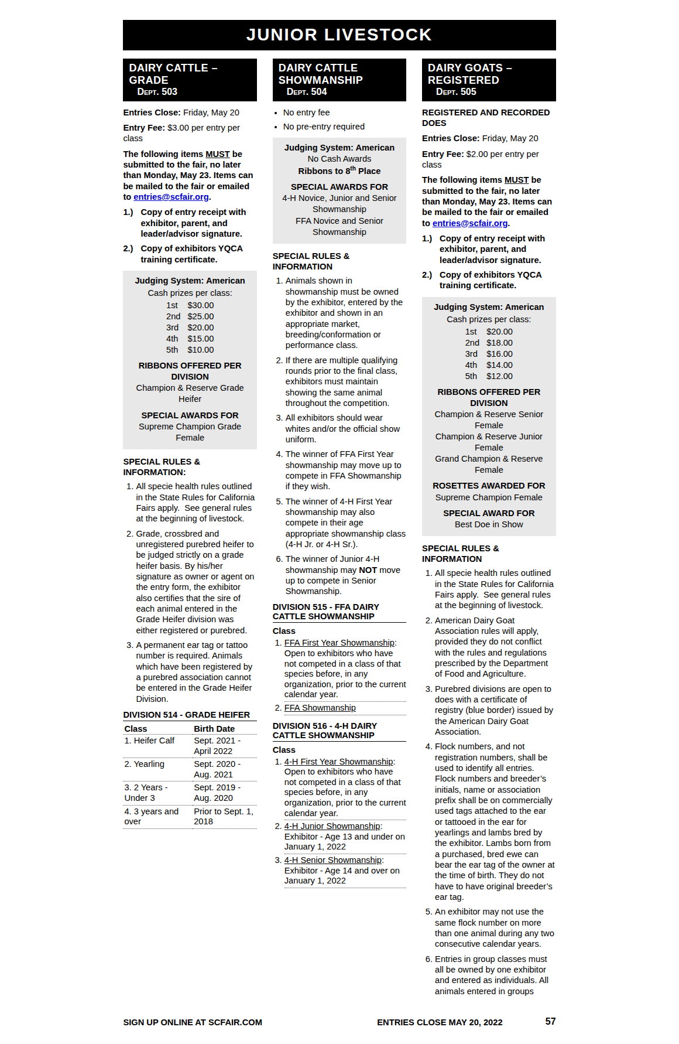JUNIOR LIVESTOCK
DAIRY CATTLE – GRADE
Dept. 503
Entries Close: Friday, May 20
Entry Fee: $3.00 per entry per class
The following items MUST be submitted to the fair, no later than Monday, May 23. Items can be mailed to the fair or emailed to entries@scfair.org.
1.) Copy of entry receipt with exhibitor, parent, and leader/advisor signature.
2.) Copy of exhibitors YQCA training certificate.
Judging System: American
Cash prizes per class:
| 1st | $30.00 |
| 2nd | $25.00 |
| 3rd | $20.00 |
| 4th | $15.00 |
| 5th | $10.00 |
RIBBONS OFFERED PER DIVISION
Champion & Reserve Grade Heifer
SPECIAL AWARDS FOR
Supreme Champion Grade Female
SPECIAL RULES & INFORMATION:
All specie health rules outlined in the State Rules for California Fairs apply. See general rules at the beginning of livestock.
Grade, crossbred and unregistered purebred heifer to be judged strictly on a grade heifer basis. By his/her signature as owner or agent on the entry form, the exhibitor also certifies that the sire of each animal entered in the Grade Heifer division was either registered or purebred.
A permanent ear tag or tattoo number is required. Animals which have been registered by a purebred association cannot be entered in the Grade Heifer Division.
DIVISION 514 - GRADE HEIFER
| Class | Birth Date |
| --- | --- |
| 1. Heifer Calf | Sept. 2021 - April 2022 |
| 2. Yearling | Sept. 2020 - Aug. 2021 |
| 3. 2 Years - Under 3 | Sept. 2019 - Aug. 2020 |
| 4. 3 years and over | Prior to Sept. 1, 2018 |
DAIRY CATTLE SHOWMANSHIP
Dept. 504
No entry fee
No pre-entry required
Judging System: American
No Cash Awards
Ribbons to 8th Place
SPECIAL AWARDS FOR
4-H Novice, Junior and Senior Showmanship
FFA Novice and Senior Showmanship
SPECIAL RULES & INFORMATION
Animals shown in showmanship must be owned by the exhibitor, entered by the exhibitor and shown in an appropriate market, breeding/conformation or performance class.
If there are multiple qualifying rounds prior to the final class, exhibitors must maintain showing the same animal throughout the competition.
All exhibitors should wear whites and/or the official show uniform.
The winner of FFA First Year showmanship may move up to compete in FFA Showmanship if they wish.
The winner of 4-H First Year showmanship may also compete in their age appropriate showmanship class (4-H Jr. or 4-H Sr.).
The winner of Junior 4-H showmanship may NOT move up to compete in Senior Showmanship.
DIVISION 515 - FFA DAIRY CATTLE SHOWMANSHIP
Class
FFA First Year Showmanship: Open to exhibitors who have not competed in a class of that species before, in any organization, prior to the current calendar year.
FFA Showmanship
DIVISION 516 - 4-H DAIRY CATTLE SHOWMANSHIP
Class
4-H First Year Showmanship: Open to exhibitors who have not competed in a class of that species before, in any organization, prior to the current calendar year.
4-H Junior Showmanship: Exhibitor - Age 13 and under on January 1, 2022
4-H Senior Showmanship: Exhibitor - Age 14 and over on January 1, 2022
DAIRY GOATS – REGISTERED
Dept. 505
REGISTERED AND RECORDED DOES
Entries Close: Friday, May 20
Entry Fee: $2.00 per entry per class
The following items MUST be submitted to the fair, no later than Monday, May 23. Items can be mailed to the fair or emailed to entries@scfair.org.
1.) Copy of entry receipt with exhibitor, parent, and leader/advisor signature.
2.) Copy of exhibitors YQCA training certificate.
Judging System: American
Cash prizes per class:
| 1st | $20.00 |
| 2nd | $18.00 |
| 3rd | $16.00 |
| 4th | $14.00 |
| 5th | $12.00 |
RIBBONS OFFERED PER DIVISION
Champion & Reserve Senior Female
Champion & Reserve Junior Female
Grand Champion & Reserve Female
ROSETTES AWARDED FOR
Supreme Champion Female
SPECIAL AWARD FOR
Best Doe in Show
SPECIAL RULES & INFORMATION
All specie health rules outlined in the State Rules for California Fairs apply. See general rules at the beginning of livestock.
American Dairy Goat Association rules will apply, provided they do not conflict with the rules and regulations prescribed by the Department of Food and Agriculture.
Purebred divisions are open to does with a certificate of registry (blue border) issued by the American Dairy Goat Association.
Flock numbers, and not registration numbers, shall be used to identify all entries. Flock numbers and breeder’s initials, name or association prefix shall be on commercially used tags attached to the ear or tattooed in the ear for yearlings and lambs bred by the exhibitor. Lambs born from a purchased, bred ewe can bear the ear tag of the owner at the time of birth. They do not have to have original breeder’s ear tag.
An exhibitor may not use the same flock number on more than one animal during any two consecutive calendar years.
Entries in group classes must all be owned by one exhibitor and entered as individuals. All animals entered in groups
SIGN UP ONLINE AT SCFAIR.COM
ENTRIES CLOSE MAY 20, 2022
57